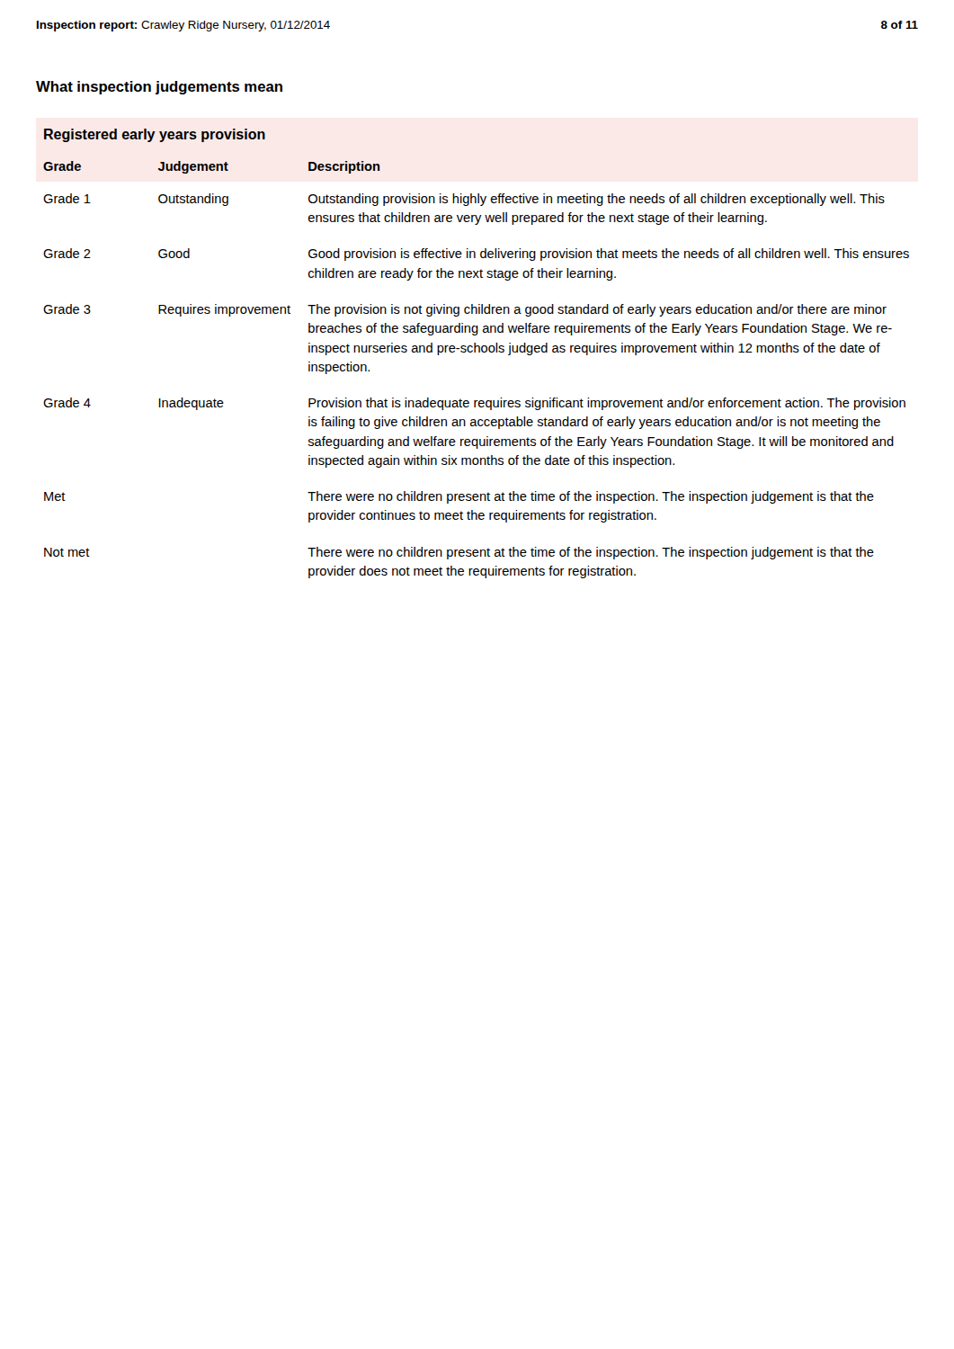Inspection report: Crawley Ridge Nursery, 01/12/2014
8 of 11
What inspection judgements mean
Registered early years provision
| Grade | Judgement | Description |
| --- | --- | --- |
| Grade 1 | Outstanding | Outstanding provision is highly effective in meeting the needs of all children exceptionally well. This ensures that children are very well prepared for the next stage of their learning. |
| Grade 2 | Good | Good provision is effective in delivering provision that meets the needs of all children well. This ensures children are ready for the next stage of their learning. |
| Grade 3 | Requires improvement | The provision is not giving children a good standard of early years education and/or there are minor breaches of the safeguarding and welfare requirements of the Early Years Foundation Stage. We re-inspect nurseries and pre-schools judged as requires improvement within 12 months of the date of inspection. |
| Grade 4 | Inadequate | Provision that is inadequate requires significant improvement and/or enforcement action. The provision is failing to give children an acceptable standard of early years education and/or is not meeting the safeguarding and welfare requirements of the Early Years Foundation Stage. It will be monitored and inspected again within six months of the date of this inspection. |
| Met | | There were no children present at the time of the inspection. The inspection judgement is that the provider continues to meet the requirements for registration. |
| Not met | | There were no children present at the time of the inspection. The inspection judgement is that the provider does not meet the requirements for registration. |